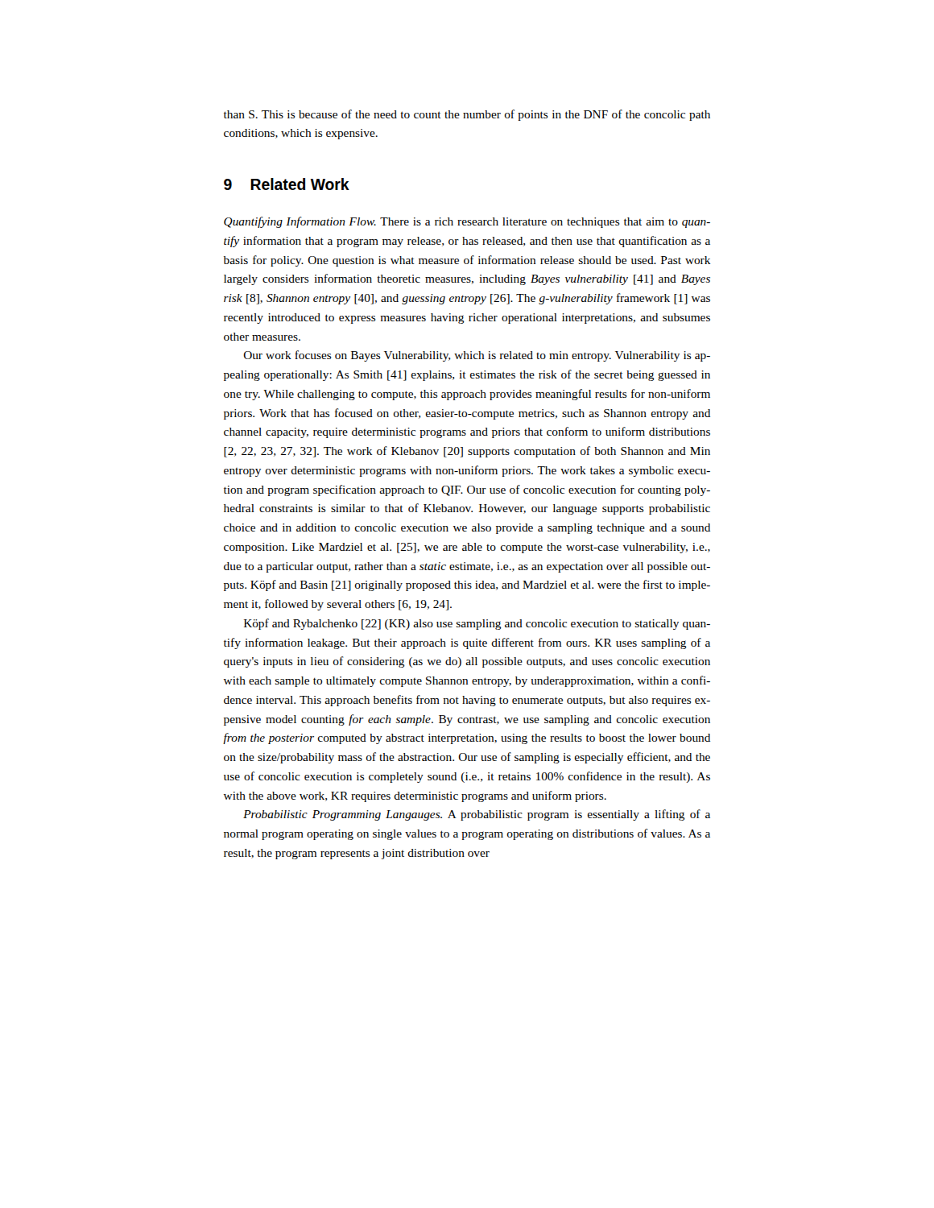than S. This is because of the need to count the number of points in the DNF of the concolic path conditions, which is expensive.
9 Related Work
Quantifying Information Flow. There is a rich research literature on techniques that aim to quantify information that a program may release, or has released, and then use that quantification as a basis for policy. One question is what measure of information release should be used. Past work largely considers information theoretic measures, including Bayes vulnerability [41] and Bayes risk [8], Shannon entropy [40], and guessing entropy [26]. The g-vulnerability framework [1] was recently introduced to express measures having richer operational interpretations, and subsumes other measures.
Our work focuses on Bayes Vulnerability, which is related to min entropy. Vulnerability is appealing operationally: As Smith [41] explains, it estimates the risk of the secret being guessed in one try. While challenging to compute, this approach provides meaningful results for non-uniform priors. Work that has focused on other, easier-to-compute metrics, such as Shannon entropy and channel capacity, require deterministic programs and priors that conform to uniform distributions [2, 22, 23, 27, 32]. The work of Klebanov [20] supports computation of both Shannon and Min entropy over deterministic programs with non-uniform priors. The work takes a symbolic execution and program specification approach to QIF. Our use of concolic execution for counting polyhedral constraints is similar to that of Klebanov. However, our language supports probabilistic choice and in addition to concolic execution we also provide a sampling technique and a sound composition. Like Mardziel et al. [25], we are able to compute the worst-case vulnerability, i.e., due to a particular output, rather than a static estimate, i.e., as an expectation over all possible outputs. Köpf and Basin [21] originally proposed this idea, and Mardziel et al. were the first to implement it, followed by several others [6, 19, 24].
Köpf and Rybalchenko [22] (KR) also use sampling and concolic execution to statically quantify information leakage. But their approach is quite different from ours. KR uses sampling of a query's inputs in lieu of considering (as we do) all possible outputs, and uses concolic execution with each sample to ultimately compute Shannon entropy, by underapproximation, within a confidence interval. This approach benefits from not having to enumerate outputs, but also requires expensive model counting for each sample. By contrast, we use sampling and concolic execution from the posterior computed by abstract interpretation, using the results to boost the lower bound on the size/probability mass of the abstraction. Our use of sampling is especially efficient, and the use of concolic execution is completely sound (i.e., it retains 100% confidence in the result). As with the above work, KR requires deterministic programs and uniform priors.
Probabilistic Programming Langauges. A probabilistic program is essentially a lifting of a normal program operating on single values to a program operating on distributions of values. As a result, the program represents a joint distribution over